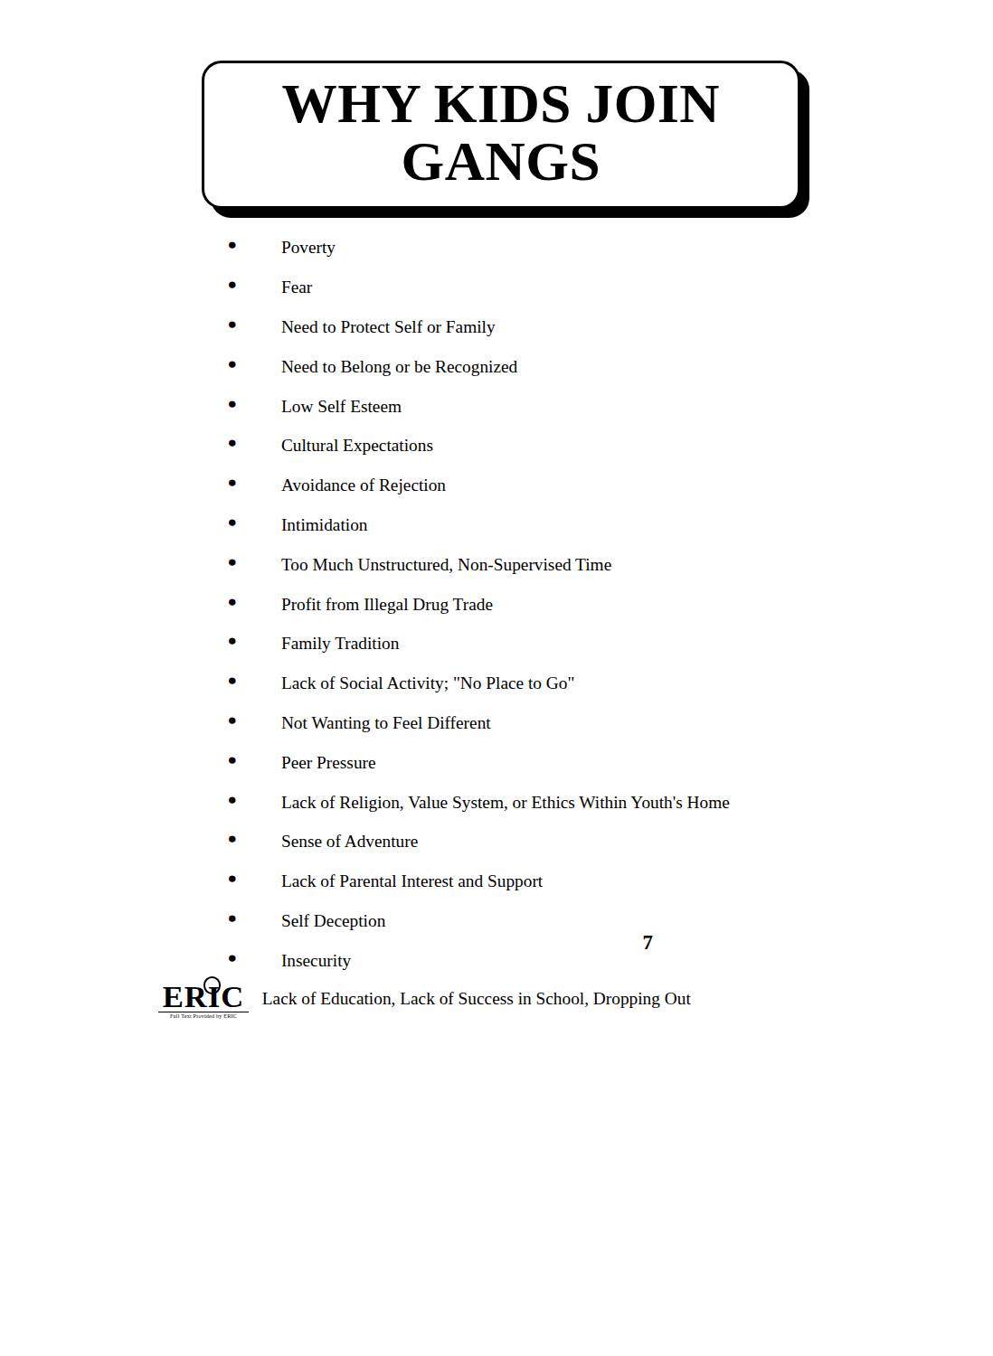WHY KIDS JOIN GANGS
Poverty
Fear
Need to Protect Self or Family
Need to Belong or be Recognized
Low Self Esteem
Cultural Expectations
Avoidance of Rejection
Intimidation
Too Much Unstructured, Non-Supervised Time
Profit from Illegal Drug Trade
Family Tradition
Lack of Social Activity; "No Place to Go"
Not Wanting to Feel Different
Peer Pressure
Lack of Religion, Value System, or Ethics Within Youth's Home
Sense of Adventure
Lack of Parental Interest and Support
Self Deception
Insecurity
7
Lack of Education, Lack of Success in School, Dropping Out
ERIC
Full Text Provided by ERIC